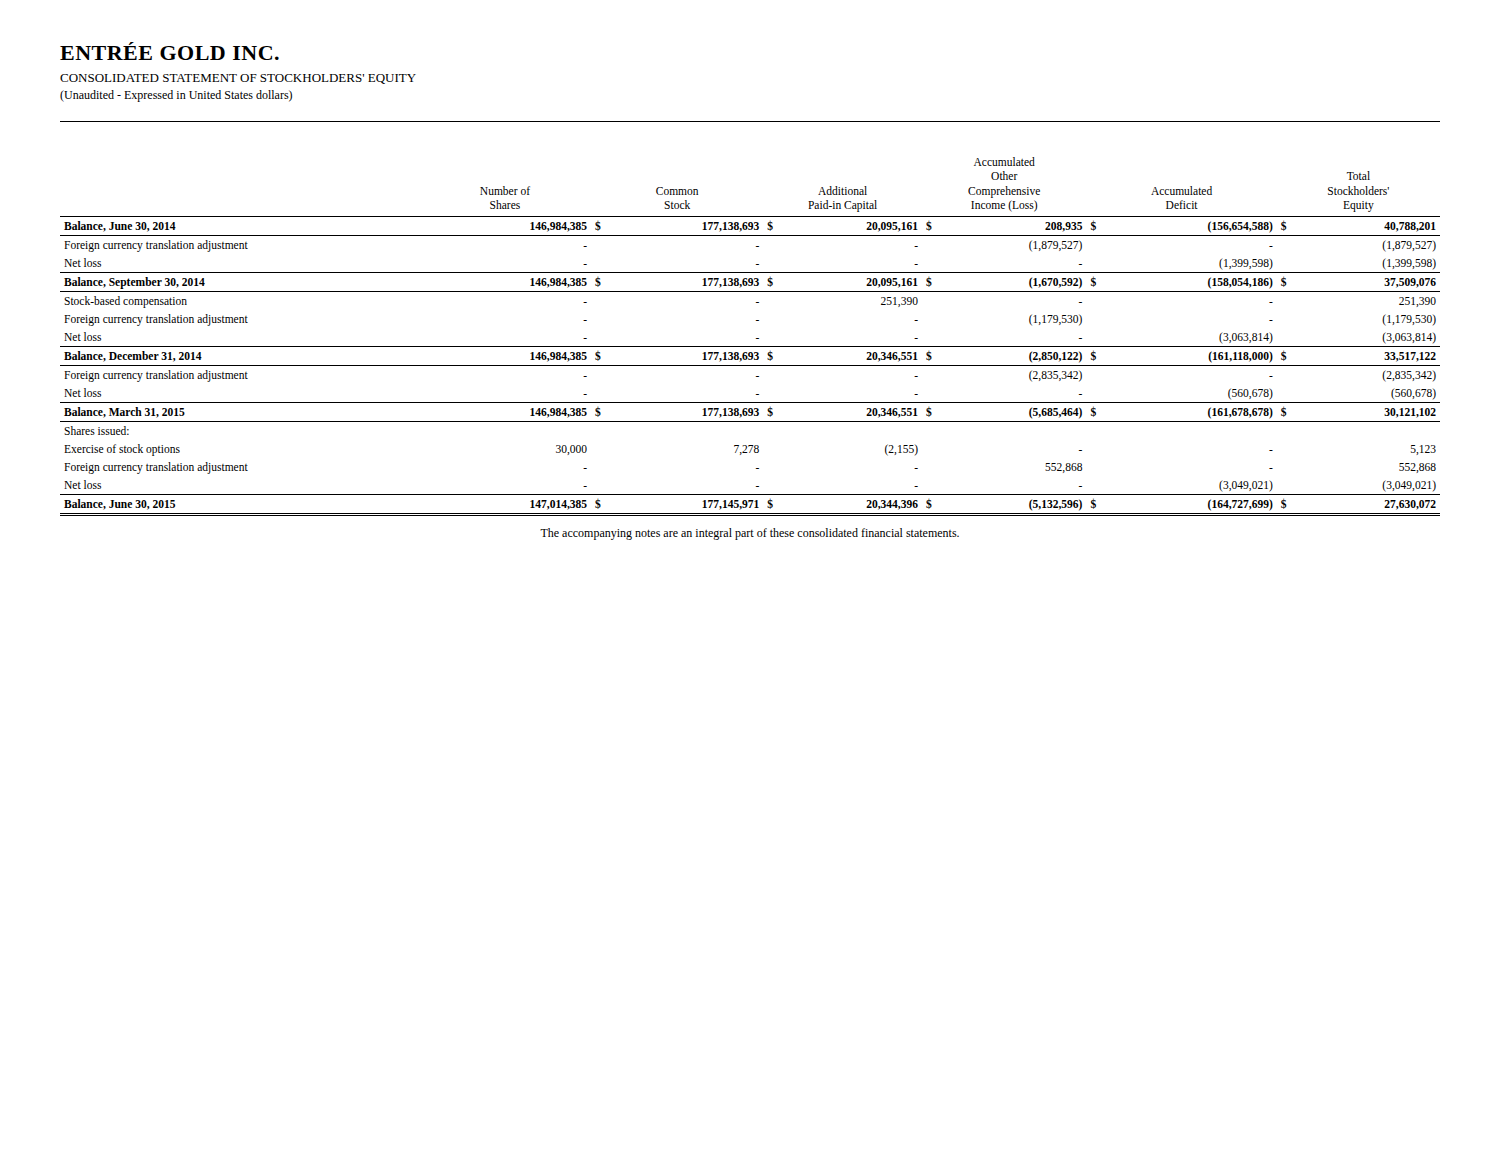ENTRÉE GOLD INC.
CONSOLIDATED STATEMENT OF STOCKHOLDERS' EQUITY
(Unaudited - Expressed in United States dollars)
| | Number of Shares | Common Stock | Additional Paid-in Capital | Accumulated Other Comprehensive Income (Loss) | Accumulated Deficit | Total Stockholders' Equity |
| --- | --- | --- | --- | --- | --- | --- |
| Balance, June 30, 2014 | | 146,984,385 | $ | 177,138,693 | $ | 20,095,161 | $ | 208,935 | $ | (156,654,588) | $ | 40,788,201 |
| Foreign currency translation adjustment | | - | | - | | - | | (1,879,527) | | - | | (1,879,527) |
| Net loss | | - | | - | | - | | - | | (1,399,598) | | (1,399,598) |
| Balance, September 30, 2014 | | 146,984,385 | $ | 177,138,693 | $ | 20,095,161 | $ | (1,670,592) | $ | (158,054,186) | $ | 37,509,076 |
| Stock-based compensation | | - | | - | | 251,390 | | - | | - | | 251,390 |
| Foreign currency translation adjustment | | - | | - | | - | | (1,179,530) | | - | | (1,179,530) |
| Net loss | | - | | - | | - | | - | | (3,063,814) | | (3,063,814) |
| Balance, December 31, 2014 | | 146,984,385 | $ | 177,138,693 | $ | 20,346,551 | $ | (2,850,122) | $ | (161,118,000) | $ | 33,517,122 |
| Foreign currency translation adjustment | | - | | - | | - | | (2,835,342) | | - | | (2,835,342) |
| Net loss | | - | | - | | - | | - | | (560,678) | | (560,678) |
| Balance, March 31, 2015 | | 146,984,385 | $ | 177,138,693 | $ | 20,346,551 | $ | (5,685,464) | $ | (161,678,678) | $ | 30,121,102 |
| Shares issued: | | | | | | | | | | | | |
| Exercise of stock options | | 30,000 | | 7,278 | | (2,155) | | - | | - | | 5,123 |
| Foreign currency translation adjustment | | - | | - | | - | | 552,868 | | - | | 552,868 |
| Net loss | | - | | - | | - | | - | | (3,049,021) | | (3,049,021) |
| Balance, June 30, 2015 | | 147,014,385 | $ | 177,145,971 | $ | 20,344,396 | $ | (5,132,596) | $ | (164,727,699) | $ | 27,630,072 |
The accompanying notes are an integral part of these consolidated financial statements.